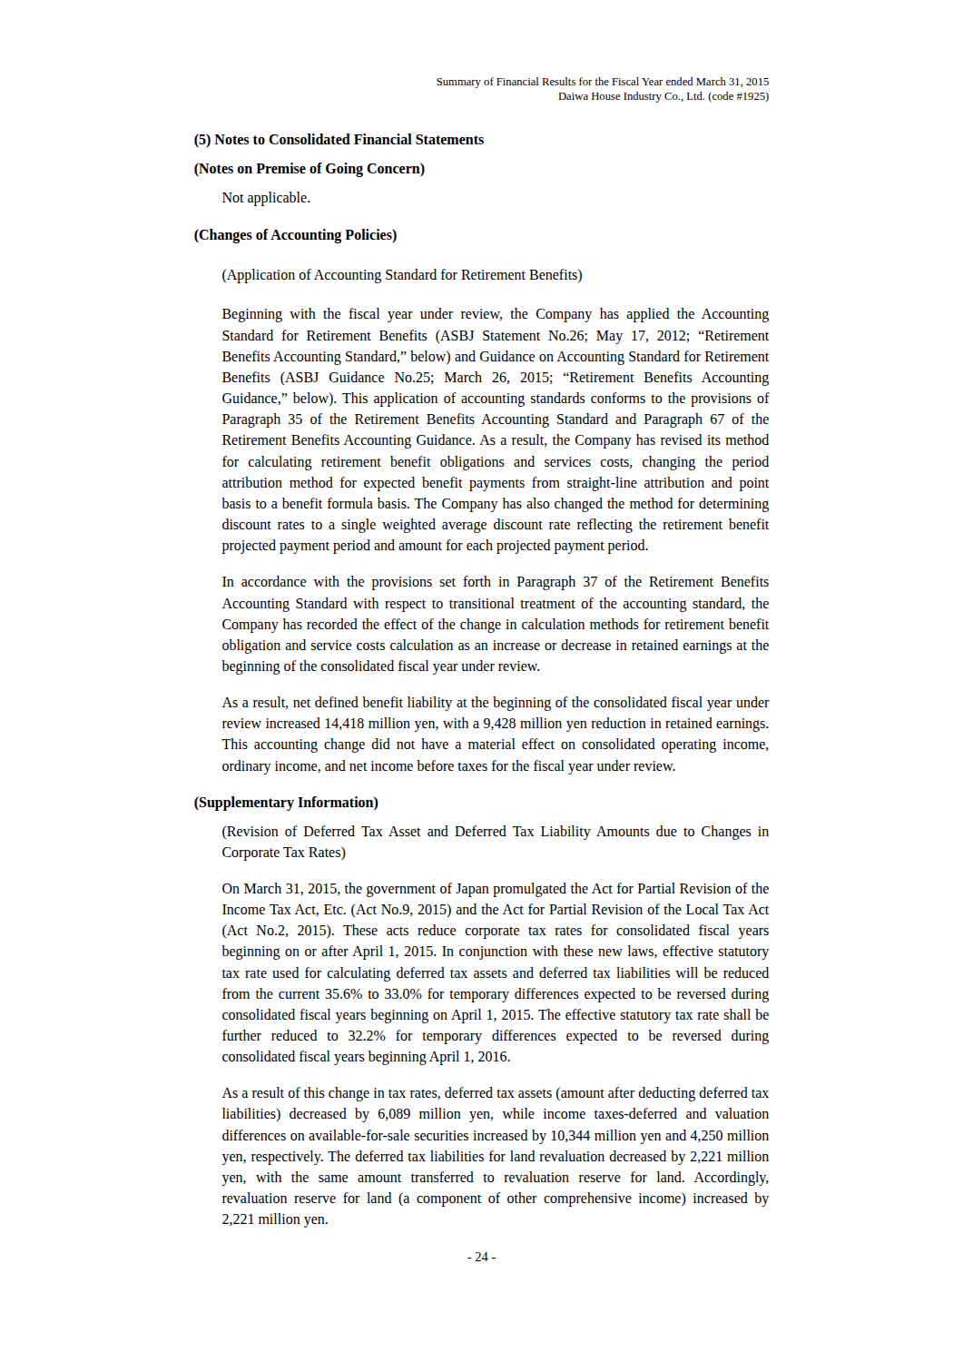Summary of Financial Results for the Fiscal Year ended March 31, 2015
Daiwa House Industry Co., Ltd. (code #1925)
(5) Notes to Consolidated Financial Statements
(Notes on Premise of Going Concern)
Not applicable.
(Changes of Accounting Policies)
(Application of Accounting Standard for Retirement Benefits)
Beginning with the fiscal year under review, the Company has applied the Accounting Standard for Retirement Benefits (ASBJ Statement No.26; May 17, 2012; “Retirement Benefits Accounting Standard,” below) and Guidance on Accounting Standard for Retirement Benefits (ASBJ Guidance No.25; March 26, 2015; “Retirement Benefits Accounting Guidance,” below). This application of accounting standards conforms to the provisions of Paragraph 35 of the Retirement Benefits Accounting Standard and Paragraph 67 of the Retirement Benefits Accounting Guidance. As a result, the Company has revised its method for calculating retirement benefit obligations and services costs, changing the period attribution method for expected benefit payments from straight-line attribution and point basis to a benefit formula basis. The Company has also changed the method for determining discount rates to a single weighted average discount rate reflecting the retirement benefit projected payment period and amount for each projected payment period.
In accordance with the provisions set forth in Paragraph 37 of the Retirement Benefits Accounting Standard with respect to transitional treatment of the accounting standard, the Company has recorded the effect of the change in calculation methods for retirement benefit obligation and service costs calculation as an increase or decrease in retained earnings at the beginning of the consolidated fiscal year under review.
As a result, net defined benefit liability at the beginning of the consolidated fiscal year under review increased 14,418 million yen, with a 9,428 million yen reduction in retained earnings. This accounting change did not have a material effect on consolidated operating income, ordinary income, and net income before taxes for the fiscal year under review.
(Supplementary Information)
(Revision of Deferred Tax Asset and Deferred Tax Liability Amounts due to Changes in Corporate Tax Rates)
On March 31, 2015, the government of Japan promulgated the Act for Partial Revision of the Income Tax Act, Etc. (Act No.9, 2015) and the Act for Partial Revision of the Local Tax Act (Act No.2, 2015). These acts reduce corporate tax rates for consolidated fiscal years beginning on or after April 1, 2015. In conjunction with these new laws, effective statutory tax rate used for calculating deferred tax assets and deferred tax liabilities will be reduced from the current 35.6% to 33.0% for temporary differences expected to be reversed during consolidated fiscal years beginning on April 1, 2015. The effective statutory tax rate shall be further reduced to 32.2% for temporary differences expected to be reversed during consolidated fiscal years beginning April 1, 2016.
As a result of this change in tax rates, deferred tax assets (amount after deducting deferred tax liabilities) decreased by 6,089 million yen, while income taxes-deferred and valuation differences on available-for-sale securities increased by 10,344 million yen and 4,250 million yen, respectively. The deferred tax liabilities for land revaluation decreased by 2,221 million yen, with the same amount transferred to revaluation reserve for land. Accordingly, revaluation reserve for land (a component of other comprehensive income) increased by 2,221 million yen.
- 24 -